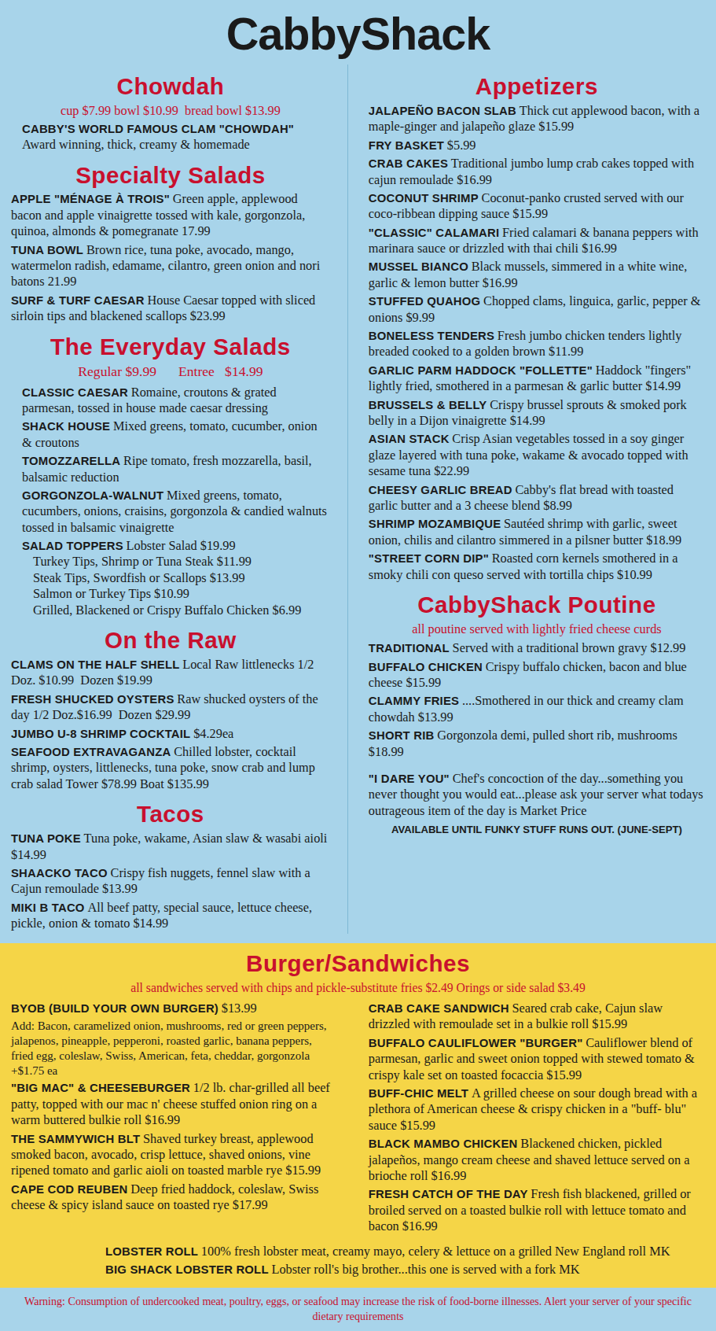CabbyShack
Chowdah
cup $7.99 bowl $10.99 bread bowl $13.99
Cabby's World Famous Clam "Chowdah" Award winning, thick, creamy & homemade
Specialty Salads
Apple "Ménage à Trois" Green apple, applewood bacon and apple vinaigrette tossed with kale, gorgonzola, quinoa, almonds & pomegranate 17.99
Tuna Bowl Brown rice, tuna poke, avocado, mango, watermelon radish, edamame, cilantro, green onion and nori batons 21.99
Surf & Turf Caesar House Caesar topped with sliced sirloin tips and blackened scallops $23.99
The Everyday Salads
Regular $9.99 Entree $14.99
Classic Caesar Romaine, croutons & grated parmesan, tossed in house made caesar dressing
Shack House Mixed greens, tomato, cucumber, onion & croutons
Tomozzarella Ripe tomato, fresh mozzarella, basil, balsamic reduction
Gorgonzola-Walnut Mixed greens, tomato, cucumbers, onions, craisins, gorgonzola & candied walnuts tossed in balsamic vinaigrette
Salad Toppers Lobster Salad $19.99
Turkey Tips, Shrimp or Tuna Steak $11.99
Steak Tips, Swordfish or Scallops $13.99
Salmon or Turkey Tips $10.99
Grilled, Blackened or Crispy Buffalo Chicken $6.99
On the Raw
Clams on the Half Shell Local Raw littlenecks 1/2 Doz. $10.99 Dozen $19.99
Fresh Shucked Oysters Raw shucked oysters of the day 1/2 Doz.$16.99 Dozen $29.99
Jumbo U-8 Shrimp Cocktail $4.29ea
Seafood Extravaganza Chilled lobster, cocktail shrimp, oysters, littlenecks, tuna poke, snow crab and lump crab salad Tower $78.99 Boat $135.99
Tacos
Tuna Poke Tuna poke, wakame, Asian slaw & wasabi aioli $14.99
Shaacko Taco Crispy fish nuggets, fennel slaw with a Cajun remoulade $13.99
Miki B Taco All beef patty, special sauce, lettuce cheese, pickle, onion & tomato $14.99
Appetizers
Jalapeño Bacon Slab Thick cut applewood bacon, with a maple-ginger and jalapeño glaze $15.99
Fry Basket $5.99
Crab Cakes Traditional jumbo lump crab cakes topped with cajun remoulade $16.99
Coconut Shrimp Coconut-panko crusted served with our coco-ribbean dipping sauce $15.99
"Classic" Calamari Fried calamari & banana peppers with marinara sauce or drizzled with thai chili $16.99
Mussel Bianco Black mussels, simmered in a white wine, garlic & lemon butter $16.99
Stuffed Quahog Chopped clams, linguica, garlic, pepper & onions $9.99
Boneless Tenders Fresh jumbo chicken tenders lightly breaded cooked to a golden brown $11.99
Garlic Parm Haddock "Follette" Haddock "fingers" lightly fried, smothered in a parmesan & garlic butter $14.99
Brussels & Belly Crispy brussel sprouts & smoked pork belly in a Dijon vinaigrette $14.99
Asian Stack Crisp Asian vegetables tossed in a soy ginger glaze layered with tuna poke, wakame & avocado topped with sesame tuna $22.99
Cheesy Garlic Bread Cabby's flat bread with toasted garlic butter and a 3 cheese blend $8.99
Shrimp Mozambique Sautéed shrimp with garlic, sweet onion, chilis and cilantro simmered in a pilsner butter $18.99
"Street Corn Dip" Roasted corn kernels smothered in a smoky chili con queso served with tortilla chips $10.99
CabbyShack Poutine
all poutine served with lightly fried cheese curds
Traditional Served with a traditional brown gravy $12.99
Buffalo Chicken Crispy buffalo chicken, bacon and blue cheese $15.99
Clammy Fries ....Smothered in our thick and creamy clam chowdah $13.99
Short Rib Gorgonzola demi, pulled short rib, mushrooms $18.99
"I Dare You" Chef's concoction of the day...something you never thought you would eat...please ask your server what todays outrageous item of the day is Market Price
Available until funky stuff runs out. (June-Sept)
Burger/Sandwiches
all sandwiches served with chips and pickle-substitute fries $2.49 Orings or side salad $3.49
BYOB (Build Your Own Burger) $13.99
Add: Bacon, caramelized onion, mushrooms, red or green peppers, jalapenos, pineapple, pepperoni, roasted garlic, banana peppers, fried egg, coleslaw, Swiss, American, feta, cheddar, gorgonzola +$1.75 ea
"Big Mac" & Cheeseburger 1/2 lb. char-grilled all beef patty, topped with our mac n' cheese stuffed onion ring on a warm buttered bulkie roll $16.99
The Sammywich BLT Shaved turkey breast, applewood smoked bacon, avocado, crisp lettuce, shaved onions, vine ripened tomato and garlic aioli on toasted marble rye $15.99
Cape Cod Reuben Deep fried haddock, coleslaw, Swiss cheese & spicy island sauce on toasted rye $17.99
Crab Cake Sandwich Seared crab cake, Cajun slaw drizzled with remoulade set in a bulkie roll $15.99
Buffalo Cauliflower "Burger" Cauliflower blend of parmesan, garlic and sweet onion topped with stewed tomato & crispy kale set on toasted focaccia $15.99
Buff-Chic Melt A grilled cheese on sour dough bread with a plethora of American cheese & crispy chicken in a "buff- blu" sauce $15.99
Black Mambo Chicken Blackened chicken, pickled jalapeños, mango cream cheese and shaved lettuce served on a brioche roll $16.99
Fresh Catch of the Day Fresh fish blackened, grilled or broiled served on a toasted bulkie roll with lettuce tomato and bacon $16.99
Lobster Roll 100% fresh lobster meat, creamy mayo, celery & lettuce on a grilled New England roll MK
Big Shack Lobster Roll Lobster roll's big brother...this one is served with a fork MK
Warning: Consumption of undercooked meat, poultry, eggs, or seafood may increase the risk of food-borne illnesses. Alert your server of your specific dietary requirements